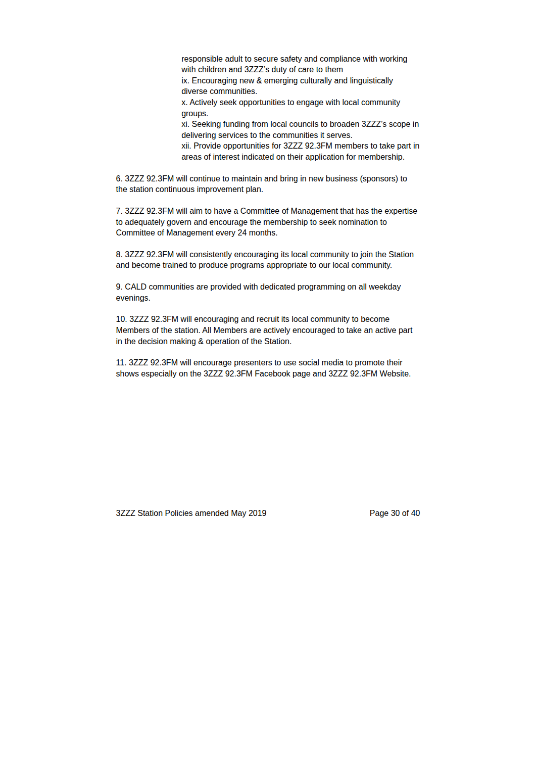responsible adult to secure safety and compliance with working with children and 3ZZZ’s duty of care to them
ix. Encouraging new & emerging culturally and linguistically diverse communities.
x. Actively seek opportunities to engage with local community groups.
xi. Seeking funding from local councils to broaden 3ZZZ’s scope in delivering services to the communities it serves.
xii. Provide opportunities for 3ZZZ 92.3FM members to take part in areas of interest indicated on their application for membership.
6. 3ZZZ 92.3FM will continue to maintain and bring in new business (sponsors) to the station continuous improvement plan.
7. 3ZZZ 92.3FM will aim to have a Committee of Management that has the expertise to adequately govern and encourage the membership to seek nomination to Committee of Management every 24 months.
8. 3ZZZ 92.3FM will consistently encouraging its local community to join the Station and become trained to produce programs appropriate to our local community.
9. CALD communities are provided with dedicated programming on all weekday evenings.
10. 3ZZZ 92.3FM will encouraging and recruit its local community to become Members of the station. All Members are actively encouraged to take an active part in the decision making & operation of the Station.
11. 3ZZZ 92.3FM will encourage presenters to use social media to promote their shows especially on the 3ZZZ 92.3FM Facebook page and 3ZZZ 92.3FM Website.
3ZZZ Station Policies amended May 2019
Page 30 of 40